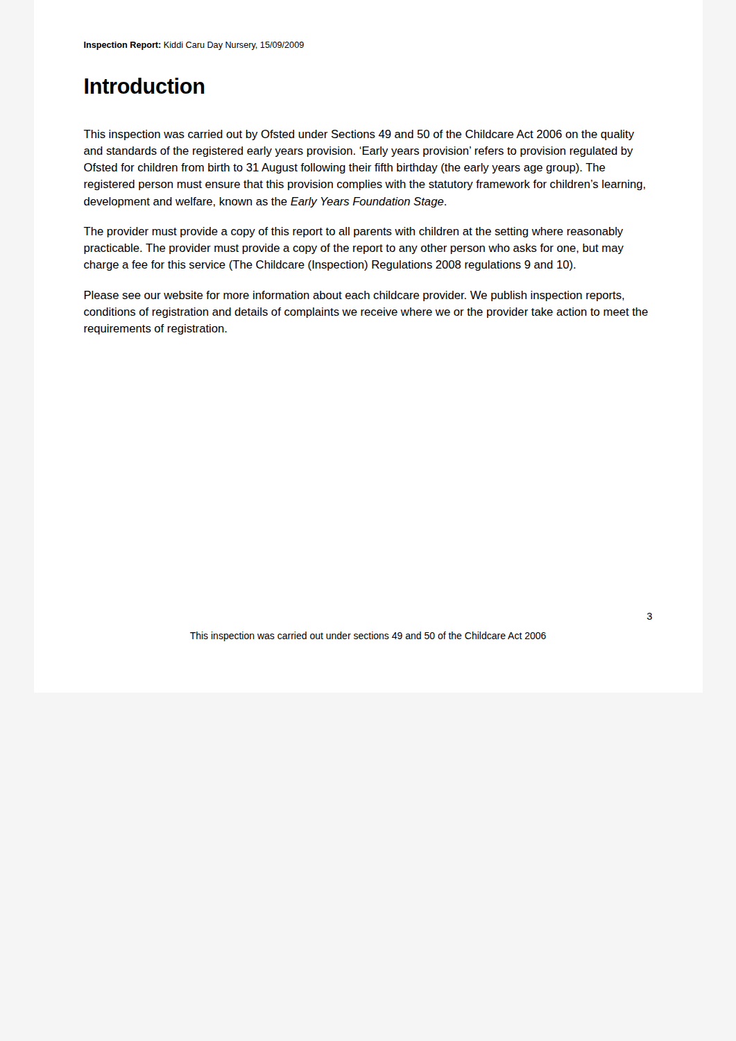Inspection Report: Kiddi Caru Day Nursery, 15/09/2009
Introduction
This inspection was carried out by Ofsted under Sections 49 and 50 of the Childcare Act 2006 on the quality and standards of the registered early years provision. ‘Early years provision’ refers to provision regulated by Ofsted for children from birth to 31 August following their fifth birthday (the early years age group). The registered person must ensure that this provision complies with the statutory framework for children’s learning, development and welfare, known as the Early Years Foundation Stage.
The provider must provide a copy of this report to all parents with children at the setting where reasonably practicable. The provider must provide a copy of the report to any other person who asks for one, but may charge a fee for this service (The Childcare (Inspection) Regulations 2008 regulations 9 and 10).
Please see our website for more information about each childcare provider. We publish inspection reports, conditions of registration and details of complaints we receive where we or the provider take action to meet the requirements of registration.
3 This inspection was carried out under sections 49 and 50 of the Childcare Act 2006